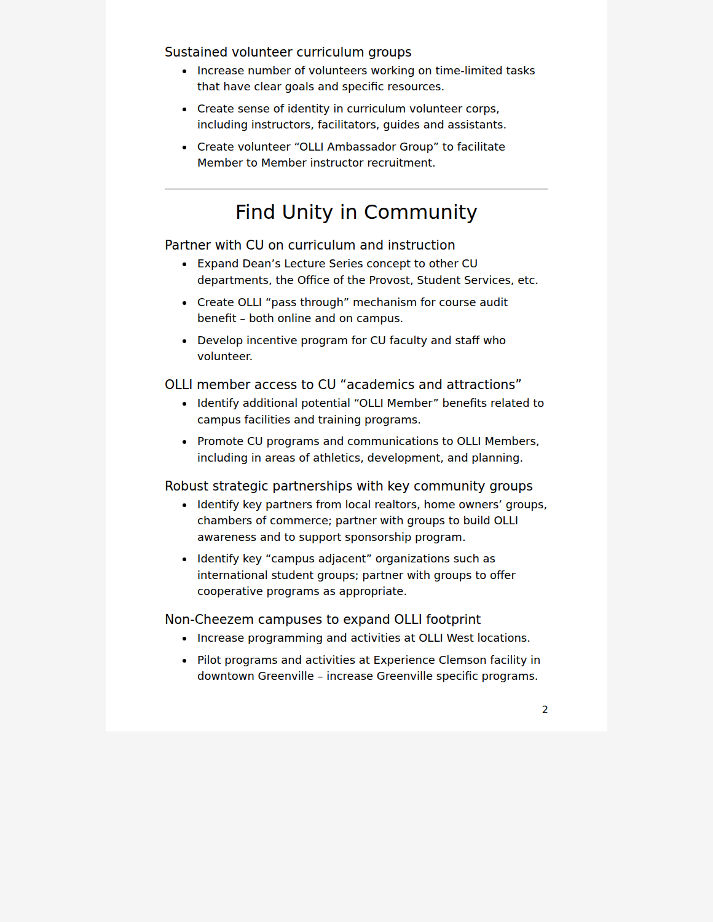Sustained volunteer curriculum groups
Increase number of volunteers working on time-limited tasks that have clear goals and specific resources.
Create sense of identity in curriculum volunteer corps, including instructors, facilitators, guides and assistants.
Create volunteer “OLLI Ambassador Group” to facilitate Member to Member instructor recruitment.
Find Unity in Community
Partner with CU on curriculum and instruction
Expand Dean’s Lecture Series concept to other CU departments, the Office of the Provost, Student Services, etc.
Create OLLI “pass through” mechanism for course audit benefit – both online and on campus.
Develop incentive program for CU faculty and staff who volunteer.
OLLI member access to CU “academics and attractions”
Identify additional potential “OLLI Member” benefits related to campus facilities and training programs.
Promote CU programs and communications to OLLI Members, including in areas of athletics, development, and planning.
Robust strategic partnerships with key community groups
Identify key partners from local realtors, home owners’ groups, chambers of commerce; partner with groups to build OLLI awareness and to support sponsorship program.
Identify key “campus adjacent” organizations such as international student groups; partner with groups to offer cooperative programs as appropriate.
Non-Cheezem campuses to expand OLLI footprint
Increase programming and activities at OLLI West locations.
Pilot programs and activities at Experience Clemson facility in downtown Greenville – increase Greenville specific programs.
2